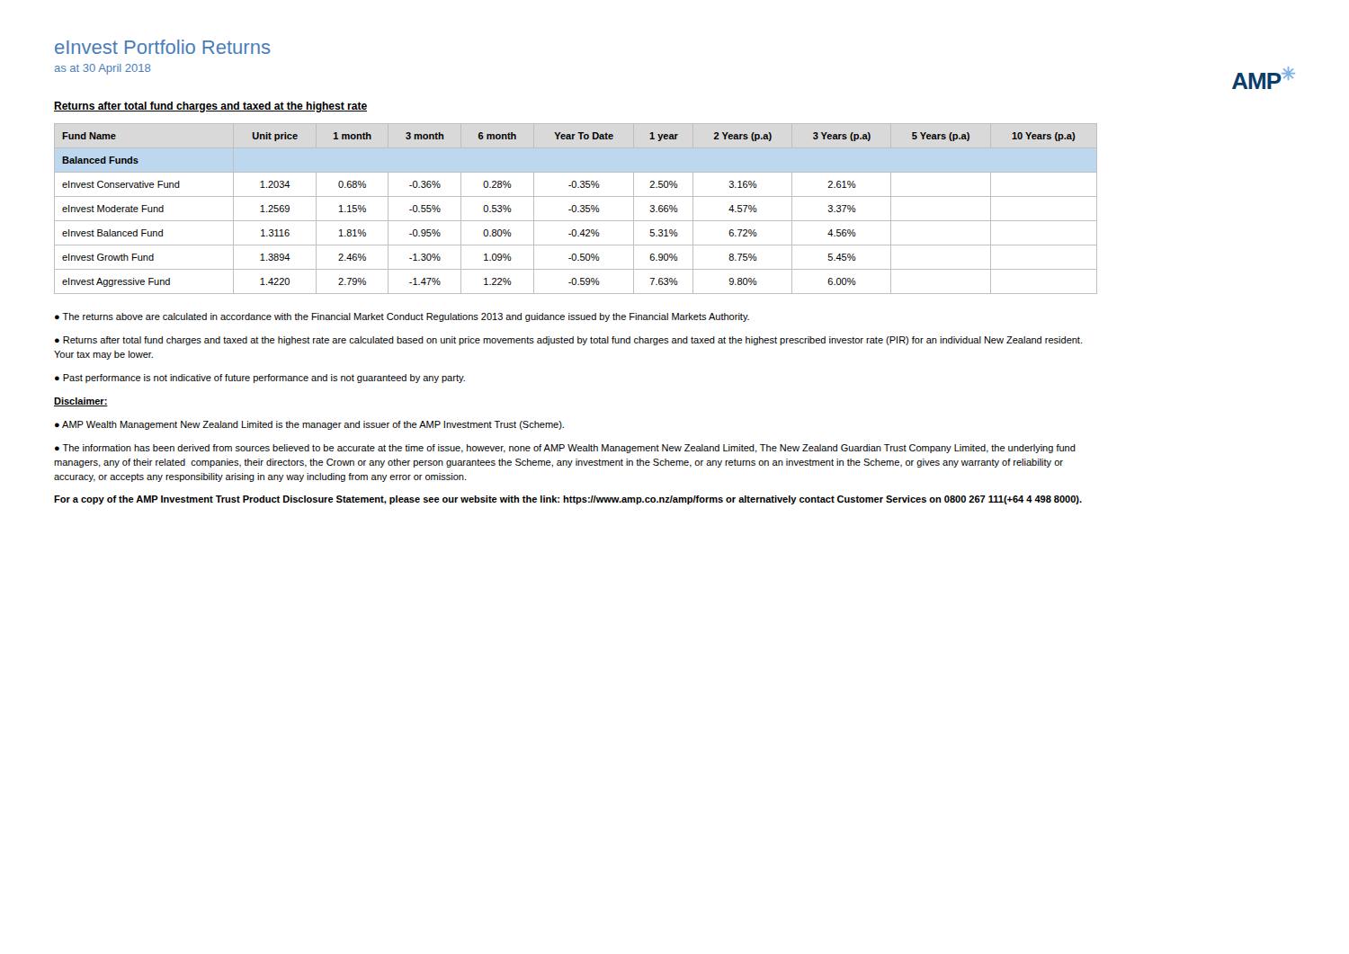eInvest Portfolio Returns
as at 30 April 2018
AMP✳
Returns after total fund charges and taxed at the highest rate
| Fund Name | Unit price | 1 month | 3 month | 6 month | Year To Date | 1 year | 2 Years (p.a) | 3 Years (p.a) | 5 Years (p.a) | 10 Years (p.a) |
| --- | --- | --- | --- | --- | --- | --- | --- | --- | --- | --- |
| Balanced Funds | |
| eInvest Conservative Fund | 1.2034 | 0.68% | -0.36% | 0.28% | -0.35% | 2.50% | 3.16% | 2.61% | | |
| eInvest Moderate Fund | 1.2569 | 1.15% | -0.55% | 0.53% | -0.35% | 3.66% | 4.57% | 3.37% | | |
| eInvest Balanced Fund | 1.3116 | 1.81% | -0.95% | 0.80% | -0.42% | 5.31% | 6.72% | 4.56% | | |
| eInvest Growth Fund | 1.3894 | 2.46% | -1.30% | 1.09% | -0.50% | 6.90% | 8.75% | 5.45% | | |
| eInvest Aggressive Fund | 1.4220 | 2.79% | -1.47% | 1.22% | -0.59% | 7.63% | 9.80% | 6.00% | | |
The returns above are calculated in accordance with the Financial Market Conduct Regulations 2013 and guidance issued by the Financial Markets Authority.
Returns after total fund charges and taxed at the highest rate are calculated based on unit price movements adjusted by total fund charges and taxed at the highest prescribed investor rate (PIR) for an individual New Zealand resident. Your tax may be lower.
Past performance is not indicative of future performance and is not guaranteed by any party.
Disclaimer:
AMP Wealth Management New Zealand Limited is the manager and issuer of the AMP Investment Trust (Scheme).
The information has been derived from sources believed to be accurate at the time of issue, however, none of AMP Wealth Management New Zealand Limited, The New Zealand Guardian Trust Company Limited, the underlying fund managers, any of their related companies, their directors, the Crown or any other person guarantees the Scheme, any investment in the Scheme, or any returns on an investment in the Scheme, or gives any warranty of reliability or accuracy, or accepts any responsibility arising in any way including from any error or omission.
For a copy of the AMP Investment Trust Product Disclosure Statement, please see our website with the link: https://www.amp.co.nz/amp/forms or alternatively contact Customer Services on 0800 267 111(+64 4 498 8000).